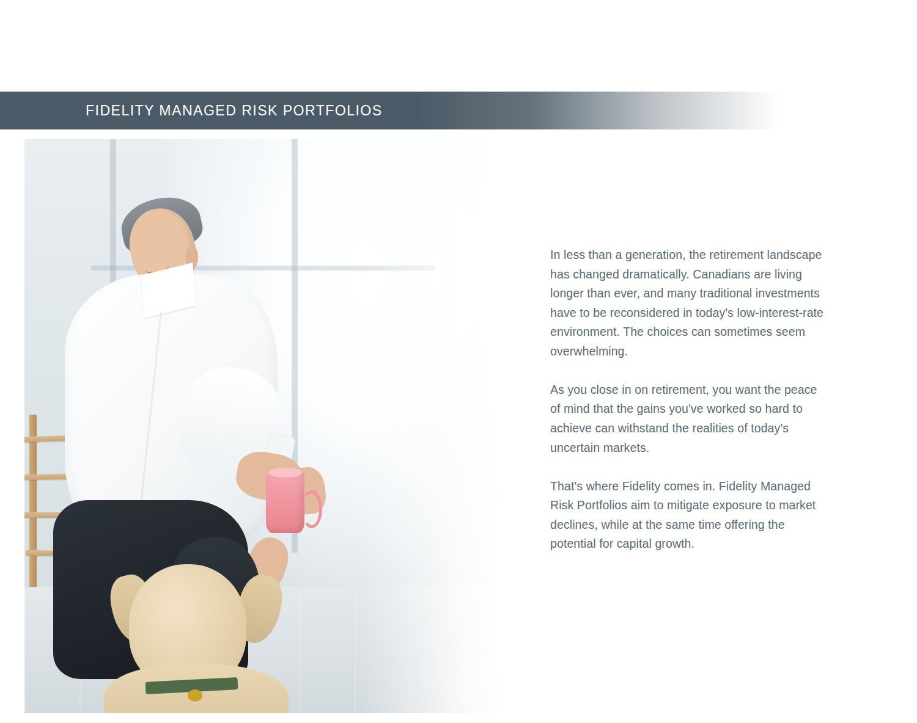Fidelity Managed Risk Portfolios
In less than a generation, the retirement landscape has changed dramatically. Canadians are living longer than ever, and many traditional investments have to be reconsidered in today's low-interest-rate environment. The choices can sometimes seem overwhelming.
As you close in on retirement, you want the peace of mind that the gains you've worked so hard to achieve can withstand the realities of today's uncertain markets.
That's where Fidelity comes in. Fidelity Managed Risk Portfolios aim to mitigate exposure to market declines, while at the same time offering the potential for capital growth.